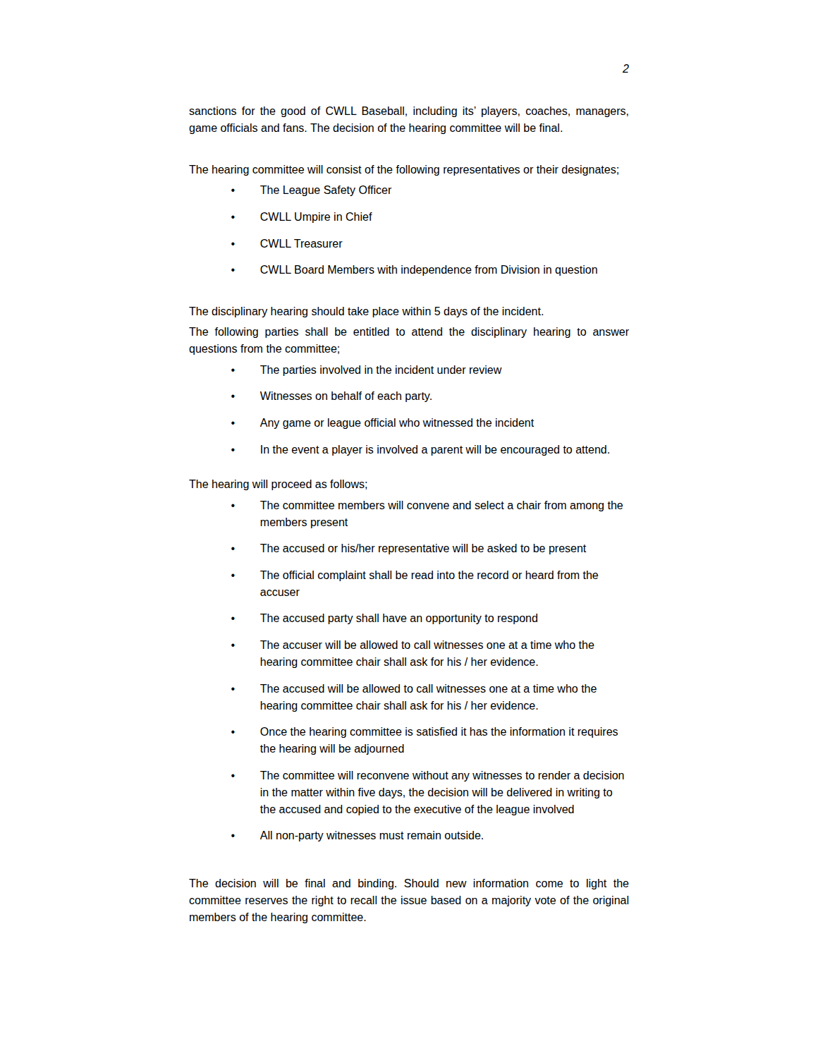2
sanctions for the good of CWLL Baseball, including its’ players, coaches, managers, game officials and fans. The decision of the hearing committee will be final.
The hearing committee will consist of the following representatives or their designates;
The League Safety Officer
CWLL Umpire in Chief
CWLL Treasurer
CWLL Board Members with independence from Division in question
The disciplinary hearing should take place within 5 days of the incident.
The following parties shall be entitled to attend the disciplinary hearing to answer questions from the committee;
The parties involved in the incident under review
Witnesses on behalf of each party.
Any game or league official who witnessed the incident
In the event a player is involved a parent will be encouraged to attend.
The hearing will proceed as follows;
The committee members will convene and select a chair from among the members present
The accused or his/her representative will be asked to be present
The official complaint shall be read into the record or heard from the accuser
The accused party shall have an opportunity to respond
The accuser will be allowed to call witnesses one at a time who the hearing committee chair shall ask for his / her evidence.
The accused will be allowed to call witnesses one at a time who the hearing committee chair shall ask for his / her evidence.
Once the hearing committee is satisfied it has the information it requires the hearing will be adjourned
The committee will reconvene without any witnesses to render a decision in the matter within five days, the decision will be delivered in writing to the accused and copied to the executive of the league involved
All non-party witnesses must remain outside.
The decision will be final and binding. Should new information come to light the committee reserves the right to recall the issue based on a majority vote of the original members of the hearing committee.